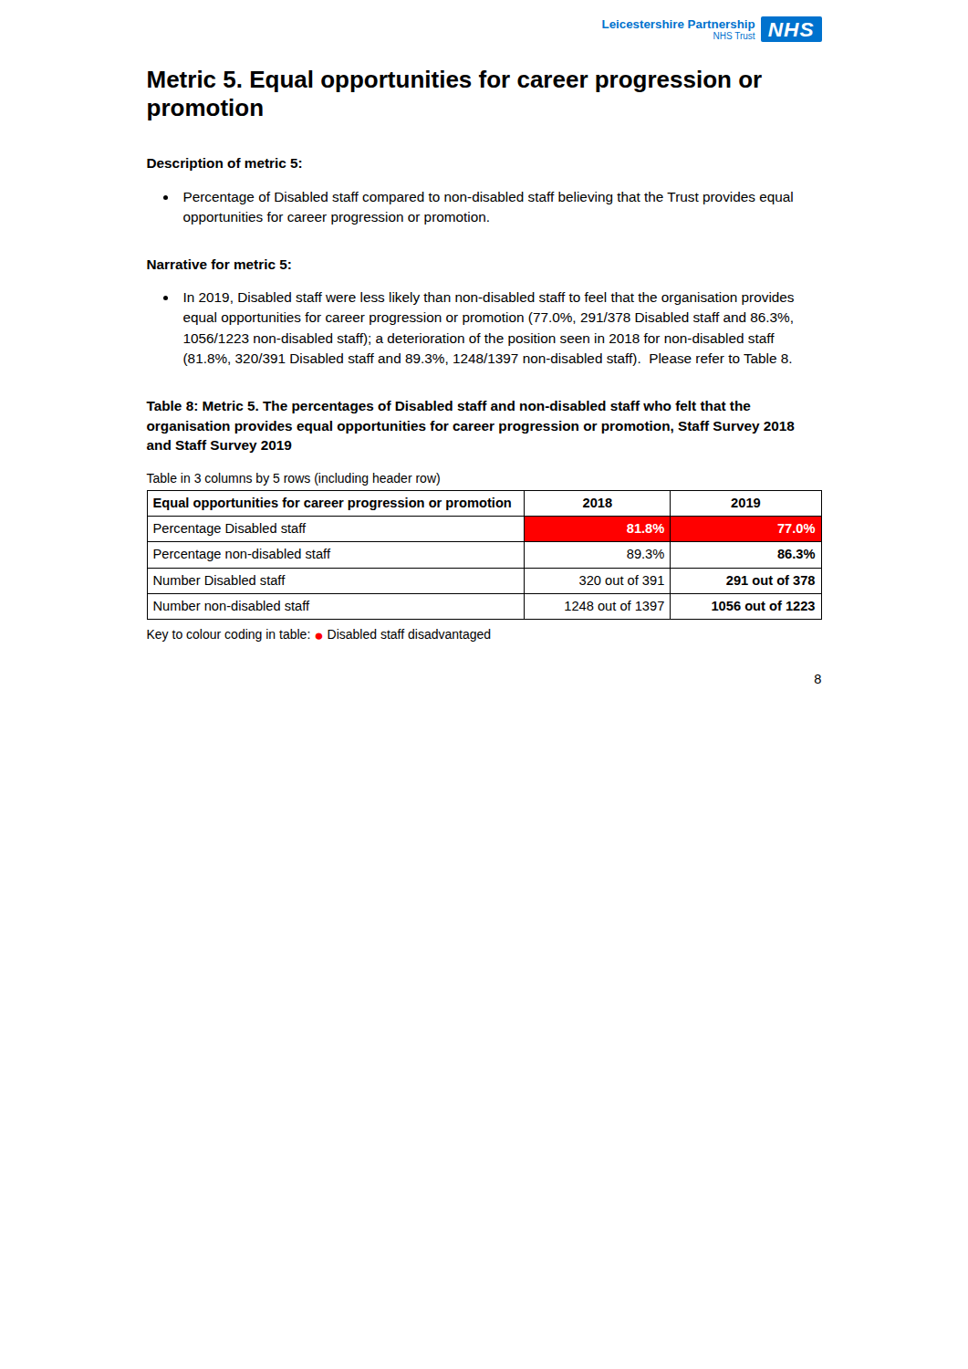Leicestershire Partnership NHS Trust NHS
Metric 5. Equal opportunities for career progression or promotion
Description of metric 5:
Percentage of Disabled staff compared to non-disabled staff believing that the Trust provides equal opportunities for career progression or promotion.
Narrative for metric 5:
In 2019, Disabled staff were less likely than non-disabled staff to feel that the organisation provides equal opportunities for career progression or promotion (77.0%, 291/378 Disabled staff and 86.3%, 1056/1223 non-disabled staff); a deterioration of the position seen in 2018 for non-disabled staff (81.8%, 320/391 Disabled staff and 89.3%, 1248/1397 non-disabled staff). Please refer to Table 8.
Table 8: Metric 5. The percentages of Disabled staff and non-disabled staff who felt that the organisation provides equal opportunities for career progression or promotion, Staff Survey 2018 and Staff Survey 2019
Table in 3 columns by 5 rows (including header row)
| Equal opportunities for career progression or promotion | 2018 | 2019 |
| --- | --- | --- |
| Percentage Disabled staff | 81.8% | 77.0% |
| Percentage non-disabled staff | 89.3% | 86.3% |
| Number Disabled staff | 320 out of 391 | 291 out of 378 |
| Number non-disabled staff | 1248 out of 1397 | 1056 out of 1223 |
Key to colour coding in table: ● Disabled staff disadvantaged
8